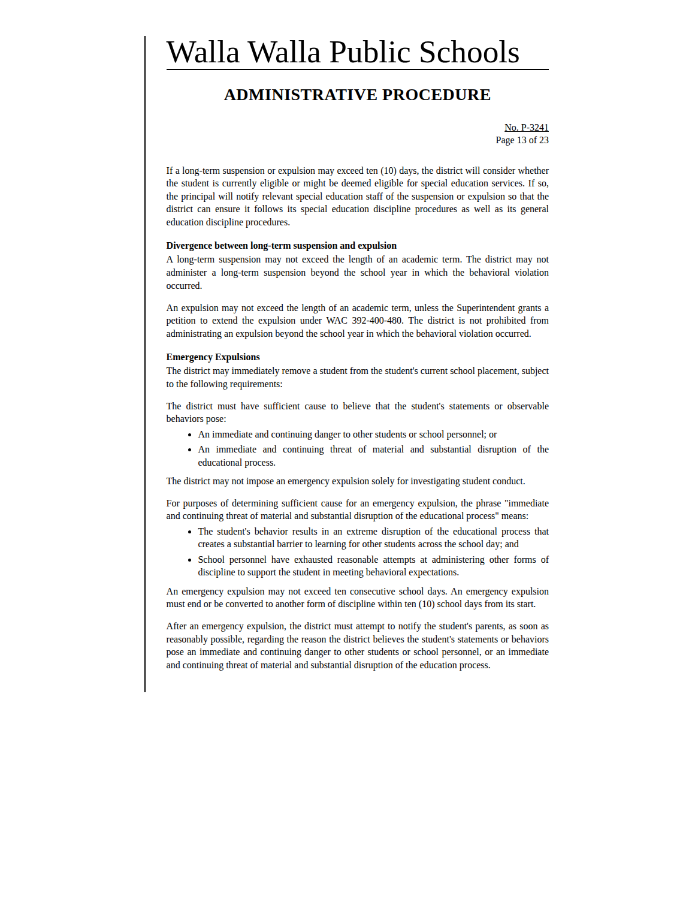Walla Walla Public Schools
ADMINISTRATIVE PROCEDURE
No. P-3241
Page 13 of 23
If a long-term suspension or expulsion may exceed ten (10) days, the district will consider whether the student is currently eligible or might be deemed eligible for special education services. If so, the principal will notify relevant special education staff of the suspension or expulsion so that the district can ensure it follows its special education discipline procedures as well as its general education discipline procedures.
Divergence between long-term suspension and expulsion
A long-term suspension may not exceed the length of an academic term. The district may not administer a long-term suspension beyond the school year in which the behavioral violation occurred.
An expulsion may not exceed the length of an academic term, unless the Superintendent grants a petition to extend the expulsion under WAC 392-400-480. The district is not prohibited from administrating an expulsion beyond the school year in which the behavioral violation occurred.
Emergency Expulsions
The district may immediately remove a student from the student's current school placement, subject to the following requirements:
The district must have sufficient cause to believe that the student's statements or observable behaviors pose:
An immediate and continuing danger to other students or school personnel; or
An immediate and continuing threat of material and substantial disruption of the educational process.
The district may not impose an emergency expulsion solely for investigating student conduct.
For purposes of determining sufficient cause for an emergency expulsion, the phrase "immediate and continuing threat of material and substantial disruption of the educational process" means:
The student's behavior results in an extreme disruption of the educational process that creates a substantial barrier to learning for other students across the school day; and
School personnel have exhausted reasonable attempts at administering other forms of discipline to support the student in meeting behavioral expectations.
An emergency expulsion may not exceed ten consecutive school days. An emergency expulsion must end or be converted to another form of discipline within ten (10) school days from its start.
After an emergency expulsion, the district must attempt to notify the student's parents, as soon as reasonably possible, regarding the reason the district believes the student's statements or behaviors pose an immediate and continuing danger to other students or school personnel, or an immediate and continuing threat of material and substantial disruption of the education process.